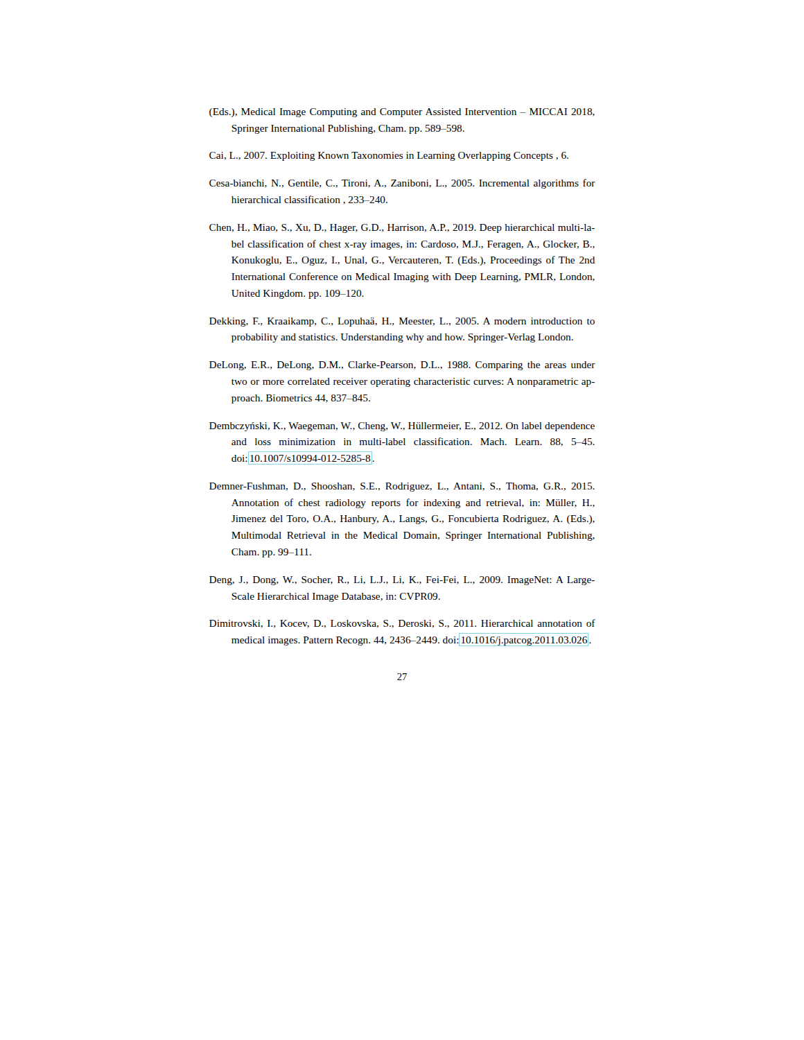(Eds.), Medical Image Computing and Computer Assisted Intervention – MICCAI 2018, Springer International Publishing, Cham. pp. 589–598.
Cai, L., 2007. Exploiting Known Taxonomies in Learning Overlapping Concepts , 6.
Cesa-bianchi, N., Gentile, C., Tironi, A., Zaniboni, L., 2005. Incremental algorithms for hierarchical classification , 233–240.
Chen, H., Miao, S., Xu, D., Hager, G.D., Harrison, A.P., 2019. Deep hierarchical multi-label classification of chest x-ray images, in: Cardoso, M.J., Feragen, A., Glocker, B., Konukoglu, E., Oguz, I., Unal, G., Vercauteren, T. (Eds.), Proceedings of The 2nd International Conference on Medical Imaging with Deep Learning, PMLR, London, United Kingdom. pp. 109–120.
Dekking, F., Kraaikamp, C., Lopuhaä, H., Meester, L., 2005. A modern introduction to probability and statistics. Understanding why and how. Springer-Verlag London.
DeLong, E.R., DeLong, D.M., Clarke-Pearson, D.L., 1988. Comparing the areas under two or more correlated receiver operating characteristic curves: A nonparametric approach. Biometrics 44, 837–845.
Dembczyński, K., Waegeman, W., Cheng, W., Hüllermeier, E., 2012. On label dependence and loss minimization in multi-label classification. Mach. Learn. 88, 5–45. doi:10.1007/s10994-012-5285-8.
Demner-Fushman, D., Shooshan, S.E., Rodriguez, L., Antani, S., Thoma, G.R., 2015. Annotation of chest radiology reports for indexing and retrieval, in: Müller, H., Jimenez del Toro, O.A., Hanbury, A., Langs, G., Foncubierta Rodriguez, A. (Eds.), Multimodal Retrieval in the Medical Domain, Springer International Publishing, Cham. pp. 99–111.
Deng, J., Dong, W., Socher, R., Li, L.J., Li, K., Fei-Fei, L., 2009. ImageNet: A Large-Scale Hierarchical Image Database, in: CVPR09.
Dimitrovski, I., Kocev, D., Loskovska, S., Deroski, S., 2011. Hierarchical annotation of medical images. Pattern Recogn. 44, 2436–2449. doi:10.1016/j.patcog.2011.03.026.
27